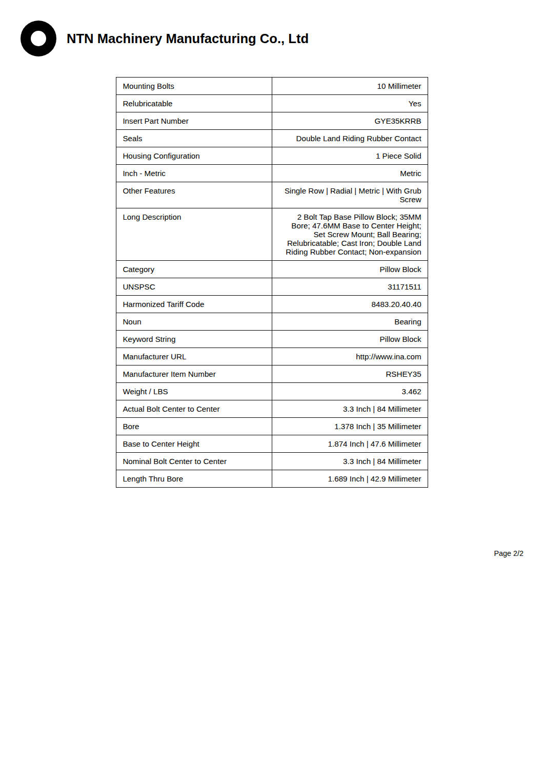NTN Machinery Manufacturing Co., Ltd
| Mounting Bolts | 10 Millimeter |
| Relubricatable | Yes |
| Insert Part Number | GYE35KRRB |
| Seals | Double Land Riding Rubber Contact |
| Housing Configuration | 1 Piece Solid |
| Inch - Metric | Metric |
| Other Features | Single Row / Radial / Metric / With Grub Screw |
| Long Description | 2 Bolt Tap Base Pillow Block; 35MM Bore; 47.6MM Base to Center Height; Set Screw Mount; Ball Bearing; Relubricatable; Cast Iron; Double Land Riding Rubber Contact; Non-expansion |
| Category | Pillow Block |
| UNSPSC | 31171511 |
| Harmonized Tariff Code | 8483.20.40.40 |
| Noun | Bearing |
| Keyword String | Pillow Block |
| Manufacturer URL | http://www.ina.com |
| Manufacturer Item Number | RSHEY35 |
| Weight / LBS | 3.462 |
| Actual Bolt Center to Center | 3.3 Inch / 84 Millimeter |
| Bore | 1.378 Inch / 35 Millimeter |
| Base to Center Height | 1.874 Inch / 47.6 Millimeter |
| Nominal Bolt Center to Center | 3.3 Inch / 84 Millimeter |
| Length Thru Bore | 1.689 Inch / 42.9 Millimeter |
Page 2/2